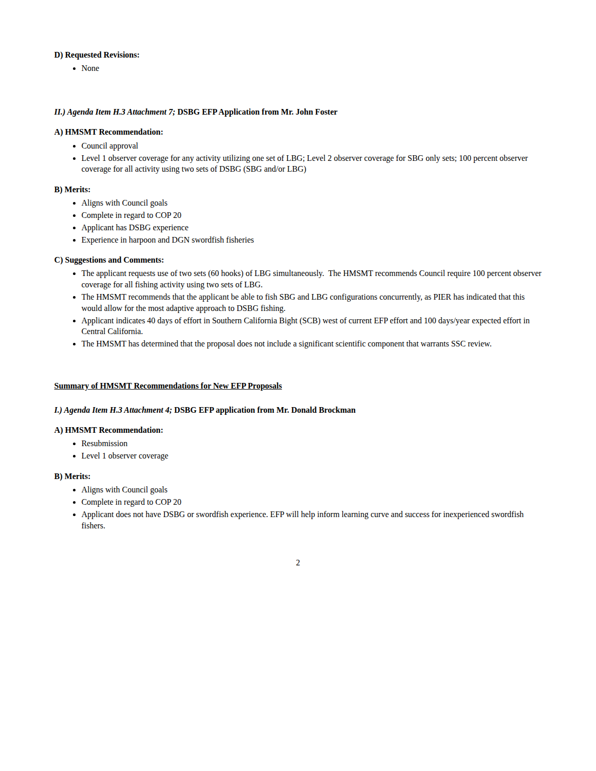D) Requested Revisions:
None
II.) Agenda Item H.3 Attachment 7; DSBG EFP Application from Mr. John Foster
A) HMSMT Recommendation:
Council approval
Level 1 observer coverage for any activity utilizing one set of LBG; Level 2 observer coverage for SBG only sets; 100 percent observer coverage for all activity using two sets of DSBG (SBG and/or LBG)
B) Merits:
Aligns with Council goals
Complete in regard to COP 20
Applicant has DSBG experience
Experience in harpoon and DGN swordfish fisheries
C) Suggestions and Comments:
The applicant requests use of two sets (60 hooks) of LBG simultaneously. The HMSMT recommends Council require 100 percent observer coverage for all fishing activity using two sets of LBG.
The HMSMT recommends that the applicant be able to fish SBG and LBG configurations concurrently, as PIER has indicated that this would allow for the most adaptive approach to DSBG fishing.
Applicant indicates 40 days of effort in Southern California Bight (SCB) west of current EFP effort and 100 days/year expected effort in Central California.
The HMSMT has determined that the proposal does not include a significant scientific component that warrants SSC review.
Summary of HMSMT Recommendations for New EFP Proposals
I.) Agenda Item H.3 Attachment 4; DSBG EFP application from Mr. Donald Brockman
A) HMSMT Recommendation:
Resubmission
Level 1 observer coverage
B) Merits:
Aligns with Council goals
Complete in regard to COP 20
Applicant does not have DSBG or swordfish experience. EFP will help inform learning curve and success for inexperienced swordfish fishers.
2